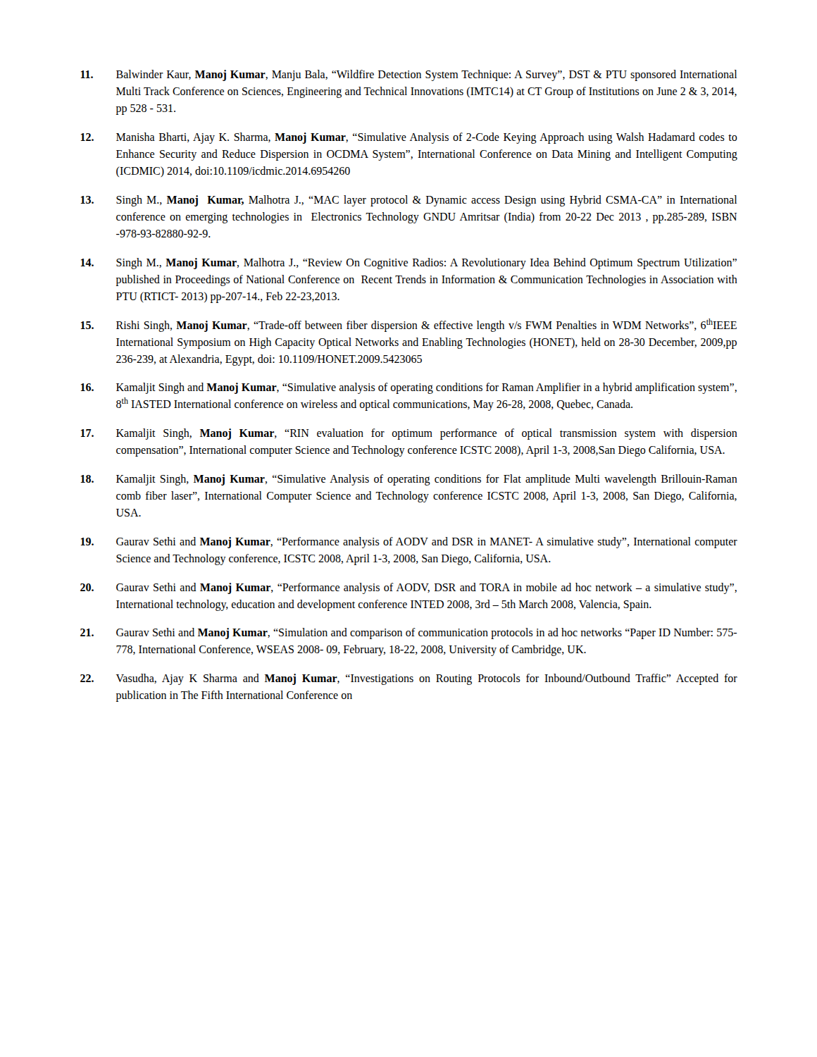11. Balwinder Kaur, Manoj Kumar, Manju Bala, “Wildfire Detection System Technique: A Survey”, DST & PTU sponsored International Multi Track Conference on Sciences, Engineering and Technical Innovations (IMTC14) at CT Group of Institutions on June 2 & 3, 2014, pp 528 - 531.
12. Manisha Bharti, Ajay K. Sharma, Manoj Kumar, “Simulative Analysis of 2-Code Keying Approach using Walsh Hadamard codes to Enhance Security and Reduce Dispersion in OCDMA System”, International Conference on Data Mining and Intelligent Computing (ICDMIC) 2014, doi:10.1109/icdmic.2014.6954260
13. Singh M., Manoj Kumar, Malhotra J., “MAC layer protocol & Dynamic access Design using Hybrid CSMA-CA” in International conference on emerging technologies in Electronics Technology GNDU Amritsar (India) from 20-22 Dec 2013 , pp.285-289, ISBN -978-93-82880-92-9.
14. Singh M., Manoj Kumar, Malhotra J., “Review On Cognitive Radios: A Revolutionary Idea Behind Optimum Spectrum Utilization” published in Proceedings of National Conference on Recent Trends in Information & Communication Technologies in Association with PTU (RTICT- 2013) pp-207-14., Feb 22-23,2013.
15. Rishi Singh, Manoj Kumar, “Trade-off between fiber dispersion & effective length v/s FWM Penalties in WDM Networks”, 6thIEEE International Symposium on High Capacity Optical Networks and Enabling Technologies (HONET), held on 28-30 December, 2009,pp 236-239, at Alexandria, Egypt, doi: 10.1109/HONET.2009.5423065
16. Kamaljit Singh and Manoj Kumar, “Simulative analysis of operating conditions for Raman Amplifier in a hybrid amplification system”, 8th IASTED International conference on wireless and optical communications, May 26-28, 2008, Quebec, Canada.
17. Kamaljit Singh, Manoj Kumar, “RIN evaluation for optimum performance of optical transmission system with dispersion compensation”, International computer Science and Technology conference ICSTC 2008), April 1-3, 2008,San Diego California, USA.
18. Kamaljit Singh, Manoj Kumar, “Simulative Analysis of operating conditions for Flat amplitude Multi wavelength Brillouin-Raman comb fiber laser”, International Computer Science and Technology conference ICSTC 2008, April 1-3, 2008, San Diego, California, USA.
19. Gaurav Sethi and Manoj Kumar, “Performance analysis of AODV and DSR in MANET- A simulative study”, International computer Science and Technology conference, ICSTC 2008, April 1-3, 2008, San Diego, California, USA.
20. Gaurav Sethi and Manoj Kumar, “Performance analysis of AODV, DSR and TORA in mobile ad hoc network – a simulative study”, International technology, education and development conference INTED 2008, 3rd – 5th March 2008, Valencia, Spain.
21. Gaurav Sethi and Manoj Kumar, “Simulation and comparison of communication protocols in ad hoc networks “Paper ID Number: 575- 778, International Conference, WSEAS 2008- 09, February, 18-22, 2008, University of Cambridge, UK.
22. Vasudha, Ajay K Sharma and Manoj Kumar, “Investigations on Routing Protocols for Inbound/Outbound Traffic” Accepted for publication in The Fifth International Conference on